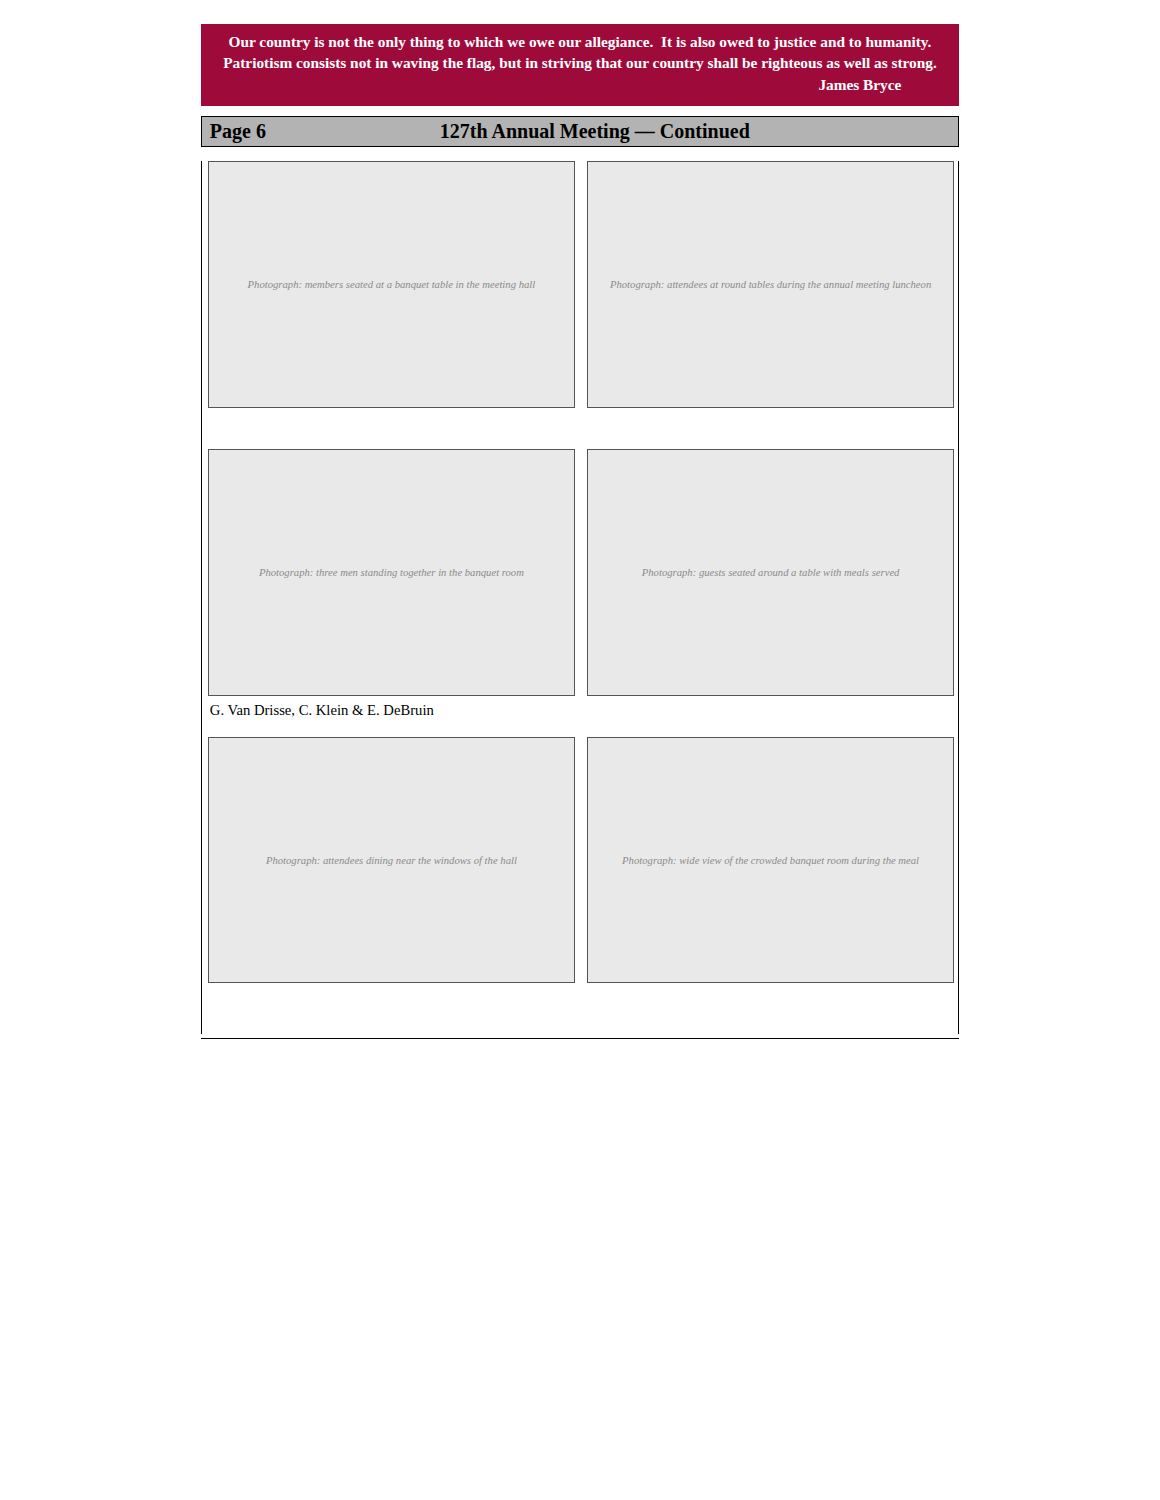Our country is not the only thing to which we owe our allegiance. It is also owed to justice and to humanity.
Patriotism consists not in waving the flag, but in striving that our country shall be righteous as well as strong. James Bryce
Page 6
127th Annual Meeting — Continued
Photograph: members seated at a banquet table in the meeting hall
Photograph: attendees at round tables during the annual meeting luncheon
Photograph: three men standing together in the banquet room
G. Van Drisse, C. Klein & E. DeBruin
Photograph: guests seated around a table with meals served
Photograph: attendees dining near the windows of the hall
Photograph: wide view of the crowded banquet room during the meal